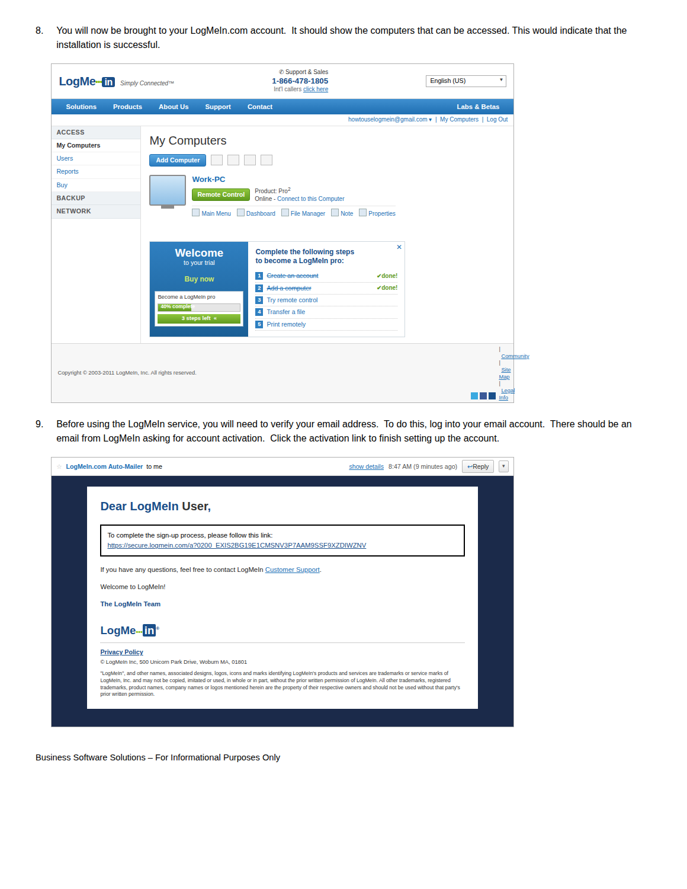8. You will now be brought to your LogMeIn.com account. It should show the computers that can be accessed. This would indicate that the installation is successful.
LogMe•••in Simply Connected™
✆ Support & Sales
1-866-478-1805
Int'l callers click here
English (US)
Solutions
Products
About Us
Support
Contact
Labs & Betas
howtouselogmein@gmail.com ▾ | My Computers | Log Out
ACCESS
My Computers
Users
Reports
Buy
BACKUP
NETWORK
My Computers
Add Computer
Work-PC
Remote Control Product: Pro2
Online - Connect to this Computer
Main Menu Dashboard File Manager Note Properties
✕
Welcome
to your trial
Buy now
Become a LogMeIn pro
40% complete
3 steps left «
Complete the following steps
to become a LogMeIn pro:
1 Create an account done!
2 Add a computer done!
3 Try remote control
4 Transfer a file
5 Print remotely
Copyright © 2003-2011 LogMeIn, Inc. All rights reserved.
| Community | Site Map | Legal Info
9. Before using the LogMeIn service, you will need to verify your email address. To do this, log into your email account. There should be an email from LogMeIn asking for account activation. Click the activation link to finish setting up the account.
☆ LogMeIn.com Auto-Mailer to me
show details 8:47 AM (9 minutes ago) Reply ▾
Dear LogMeIn User,
To complete the sign-up process, please follow this link:
https://secure.logmein.com/a?0200_EXIS2BG19E1CMSNV3P7AAM9SSF9XZDIWZNV
If you have any questions, feel free to contact LogMeIn Customer Support.
Welcome to LogMeIn!
The LogMeIn Team
LogMe•••in®
Privacy Policy
© LogMeIn Inc, 500 Unicorn Park Drive, Woburn MA, 01801
"LogMeIn", and other names, associated designs, logos, icons and marks identifying LogMeIn's products and services are trademarks or service marks of LogMeIn, Inc. and may not be copied, imitated or used, in whole or in part, without the prior written permission of LogMeIn. All other trademarks, registered trademarks, product names, company names or logos mentioned herein are the property of their respective owners and should not be used without that party's prior written permission.
Business Software Solutions – For Informational Purposes Only